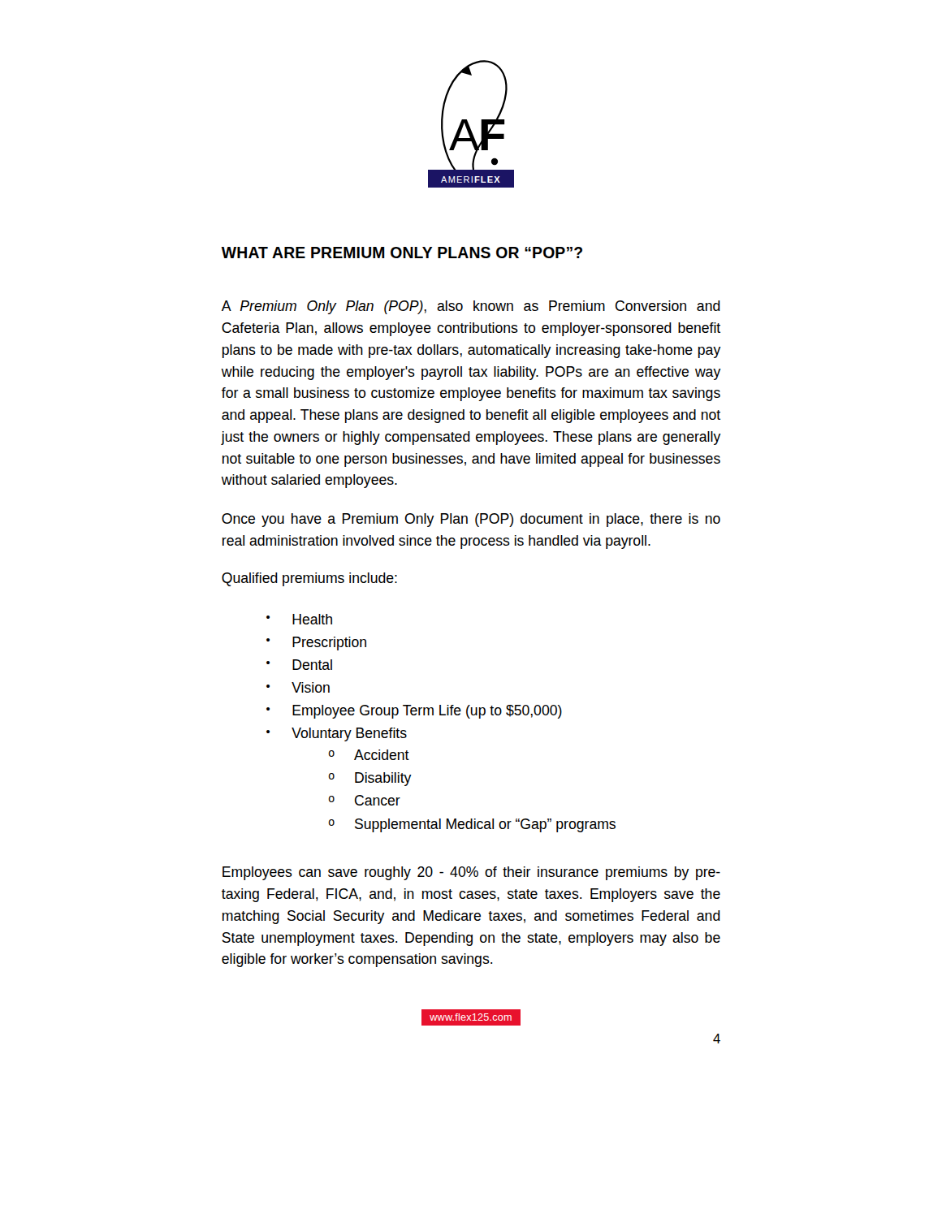A F AMERIFLEX
WHAT ARE PREMIUM ONLY PLANS OR “POP”?
A Premium Only Plan (POP), also known as Premium Conversion and Cafeteria Plan, allows employee contributions to employer-sponsored benefit plans to be made with pre-tax dollars, automatically increasing take-home pay while reducing the employer's payroll tax liability. POPs are an effective way for a small business to customize employee benefits for maximum tax savings and appeal. These plans are designed to benefit all eligible employees and not just the owners or highly compensated employees. These plans are generally not suitable to one person businesses, and have limited appeal for businesses without salaried employees.
Once you have a Premium Only Plan (POP) document in place, there is no real administration involved since the process is handled via payroll.
Qualified premiums include:
Health
Prescription
Dental
Vision
Employee Group Term Life (up to $50,000)
Voluntary Benefits
Accident
Disability
Cancer
Supplemental Medical or “Gap” programs
Employees can save roughly 20 - 40% of their insurance premiums by pre-taxing Federal, FICA, and, in most cases, state taxes. Employers save the matching Social Security and Medicare taxes, and sometimes Federal and State unemployment taxes. Depending on the state, employers may also be eligible for worker’s compensation savings.
www.flex125.com 4